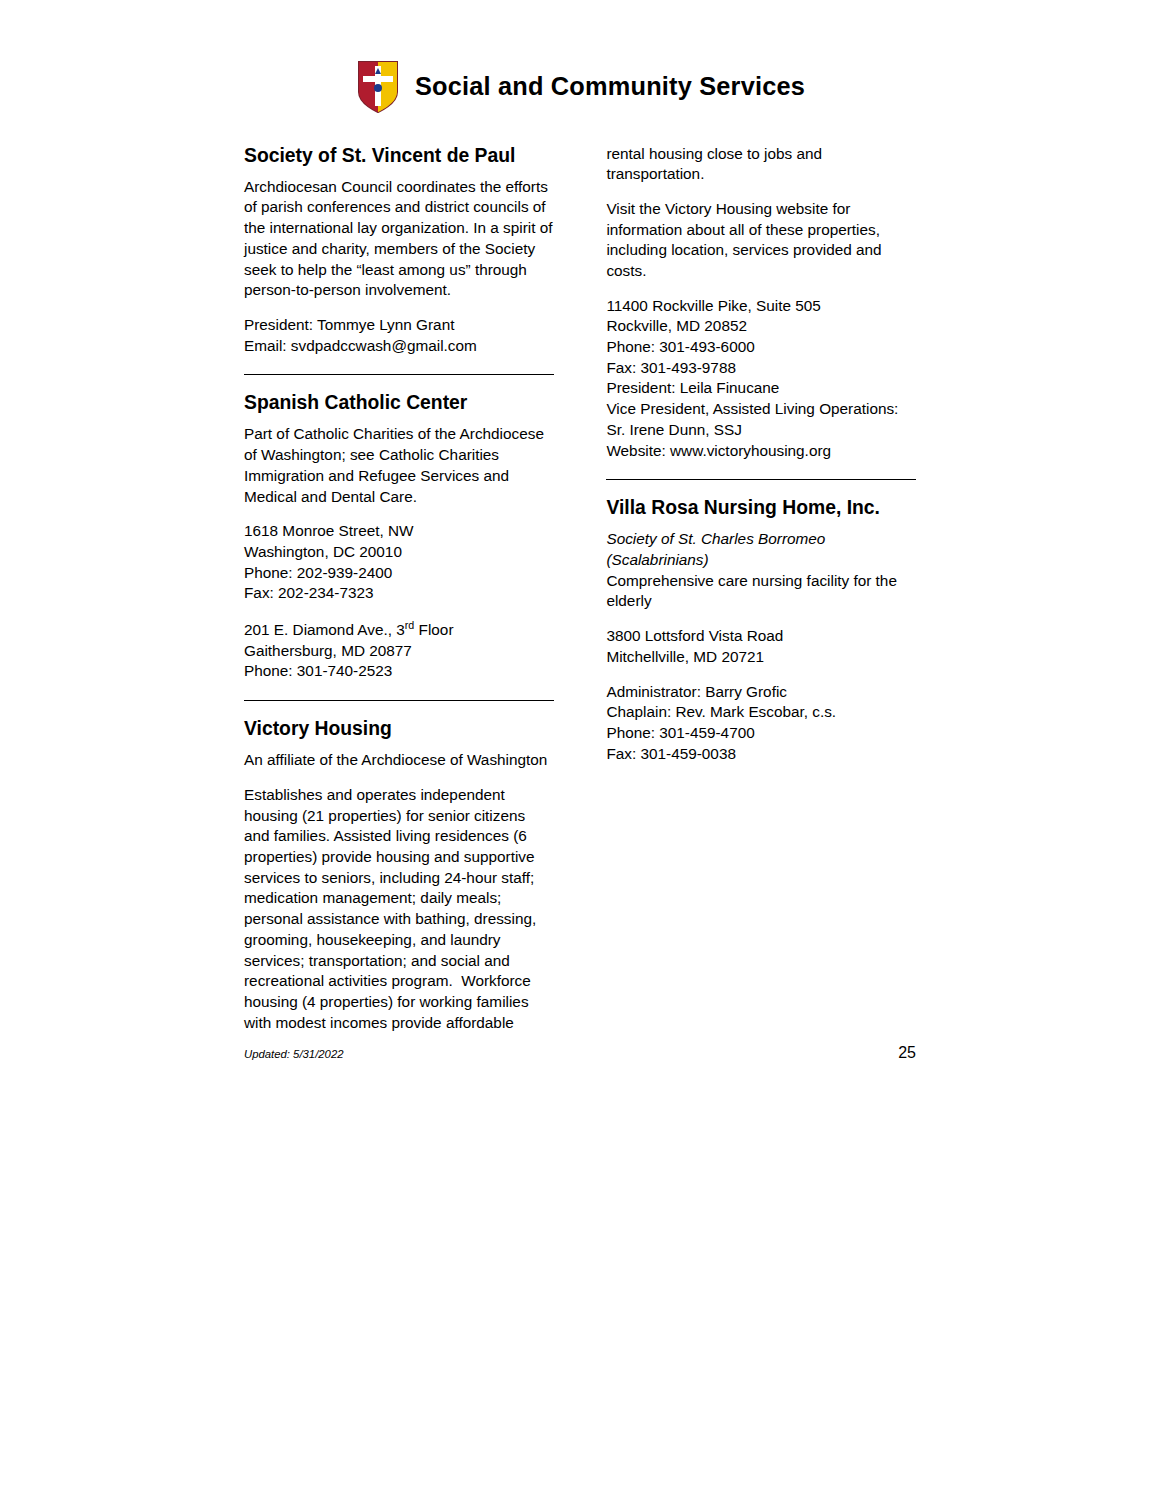Social and Community Services
Society of St. Vincent de Paul
Archdiocesan Council coordinates the efforts of parish conferences and district councils of the international lay organization. In a spirit of justice and charity, members of the Society seek to help the “least among us” through person-to-person involvement.
President: Tommye Lynn Grant
Email: svdpadccwash@gmail.com
Spanish Catholic Center
Part of Catholic Charities of the Archdiocese of Washington; see Catholic Charities Immigration and Refugee Services and Medical and Dental Care.
1618 Monroe Street, NW
Washington, DC 20010
Phone: 202-939-2400
Fax: 202-234-7323
201 E. Diamond Ave., 3rd Floor
Gaithersburg, MD 20877
Phone: 301-740-2523
Victory Housing
An affiliate of the Archdiocese of Washington
Establishes and operates independent housing (21 properties) for senior citizens and families. Assisted living residences (6 properties) provide housing and supportive services to seniors, including 24-hour staff; medication management; daily meals; personal assistance with bathing, dressing, grooming, housekeeping, and laundry services; transportation; and social and recreational activities program. Workforce housing (4 properties) for working families with modest incomes provide affordable
rental housing close to jobs and transportation.
Visit the Victory Housing website for information about all of these properties, including location, services provided and costs.
11400 Rockville Pike, Suite 505
Rockville, MD 20852
Phone: 301-493-6000
Fax: 301-493-9788
President: Leila Finucane
Vice President, Assisted Living Operations: Sr. Irene Dunn, SSJ
Website: www.victoryhousing.org
Villa Rosa Nursing Home, Inc.
Society of St. Charles Borromeo (Scalabrinians)
Comprehensive care nursing facility for the elderly
3800 Lottsford Vista Road
Mitchellville, MD 20721
Administrator: Barry Grofic
Chaplain: Rev. Mark Escobar, c.s.
Phone: 301-459-4700
Fax: 301-459-0038
Updated: 5/31/2022
25